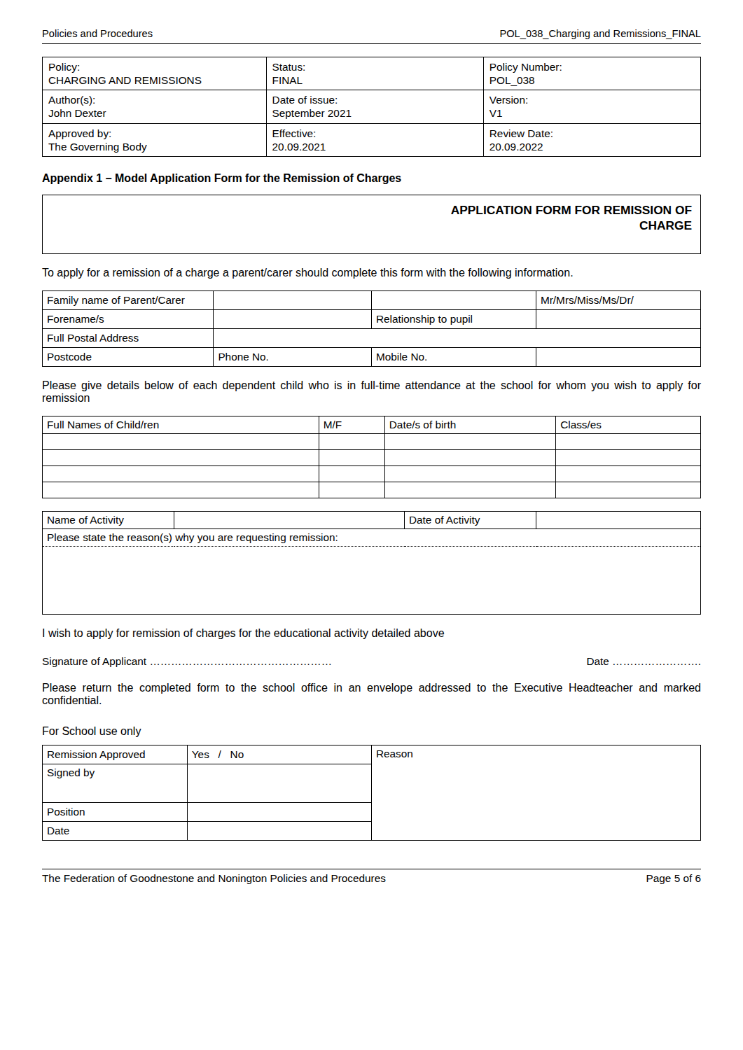Policies and Procedures POL_038_Charging and Remissions_FINAL
| Policy: CHARGING AND REMISSIONS | Status: FINAL | Policy Number: POL_038 |
| Author(s): John Dexter | Date of issue: September 2021 | Version: V1 |
| Approved by: The Governing Body | Effective: 20.09.2021 | Review Date: 20.09.2022 |
Appendix 1 – Model Application Form for the Remission of Charges
APPLICATION FORM FOR REMISSION OF
CHARGE
To apply for a remission of a charge a parent/carer should complete this form with the following information.
| Family name of Parent/Carer | | | Mr/Mrs/Miss/Ms/Dr/ |
| Forename/s | | Relationship to pupil | |
| Full Postal Address | |
| Postcode | Phone No. | Mobile No. | |
Please give details below of each dependent child who is in full-time attendance at the school for whom you wish to apply for remission
| Full Names of Child/ren | M/F | Date/s of birth | Class/es |
| --- | --- | --- | --- |
| Name of Activity | | Date of Activity | |
| Please state the reason(s) why you are requesting remission: |
I wish to apply for remission of charges for the educational activity detailed above
Signature of Applicant …………………………………………… Date …………………….
Please return the completed form to the school office in an envelope addressed to the Executive Headteacher and marked confidential.
For School use only
| Remission Approved | Yes / No | Reason |
| Signed by | |
| Position | |
| Date | |
The Federation of Goodnestone and Nonington Policies and Procedures Page 5 of 6